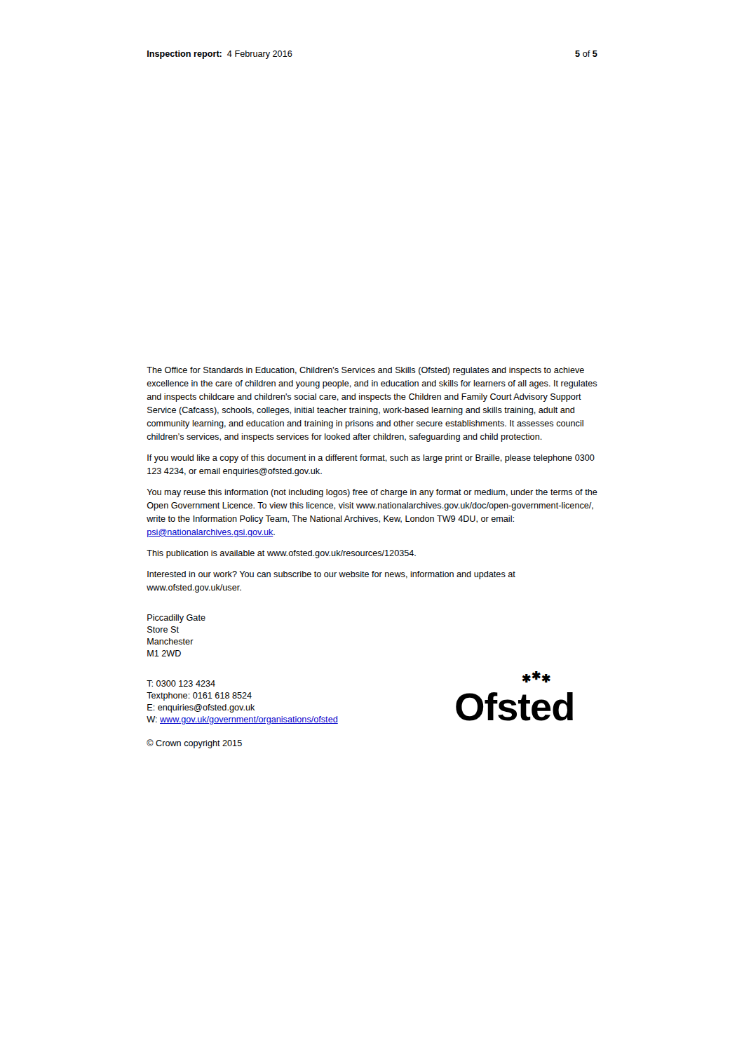Inspection report: 4 February 2016
5 of 5
The Office for Standards in Education, Children's Services and Skills (Ofsted) regulates and inspects to achieve excellence in the care of children and young people, and in education and skills for learners of all ages. It regulates and inspects childcare and children's social care, and inspects the Children and Family Court Advisory Support Service (Cafcass), schools, colleges, initial teacher training, work-based learning and skills training, adult and community learning, and education and training in prisons and other secure establishments. It assesses council children’s services, and inspects services for looked after children, safeguarding and child protection.
If you would like a copy of this document in a different format, such as large print or Braille, please telephone 0300 123 4234, or email enquiries@ofsted.gov.uk.
You may reuse this information (not including logos) free of charge in any format or medium, under the terms of the Open Government Licence. To view this licence, visit www.nationalarchives.gov.uk/doc/open-government-licence/, write to the Information Policy Team, The National Archives, Kew, London TW9 4DU, or email: psi@nationalarchives.gsi.gov.uk.
This publication is available at www.ofsted.gov.uk/resources/120354.
Interested in our work? You can subscribe to our website for news, information and updates at www.ofsted.gov.uk/user.
Piccadilly Gate
Store St
Manchester
M1 2WD
T: 0300 123 4234
Textphone: 0161 618 8524
E: enquiries@ofsted.gov.uk
W: www.gov.uk/government/organisations/ofsted
✱ ✱ ✱ Ofsted
© Crown copyright 2015